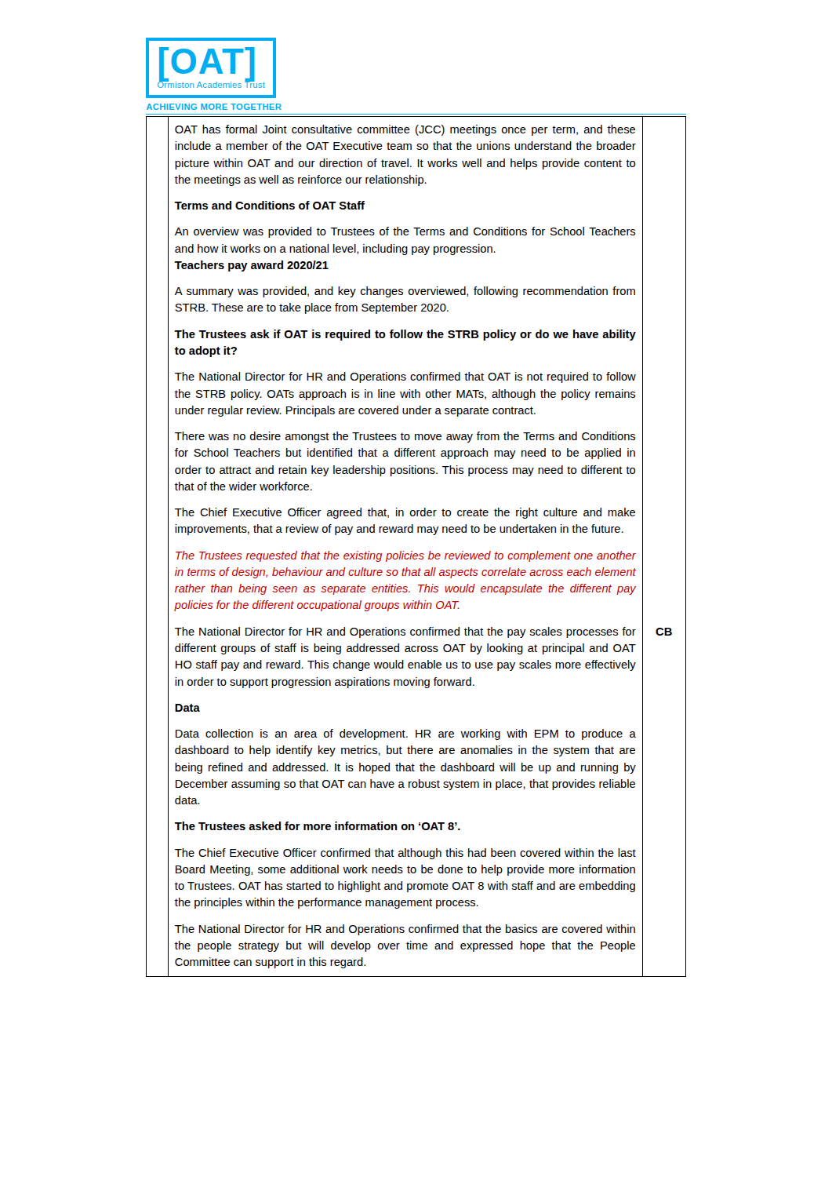[OAT] Ormiston Academies Trust
ACHIEVING MORE TOGETHER
| | OAT has formal Joint consultative committee (JCC) meetings once per term, and these include a member of the OAT Executive team so that the unions understand the broader picture within OAT and our direction of travel. It works well and helps provide content to the meetings as well as reinforce our relationship. Terms and Conditions of OAT Staff An overview was provided to Trustees of the Terms and Conditions for School Teachers and how it works on a national level, including pay progression. Teachers pay award 2020/21 A summary was provided, and key changes overviewed, following recommendation from STRB. These are to take place from September 2020. The Trustees ask if OAT is required to follow the STRB policy or do we have ability to adopt it? The National Director for HR and Operations confirmed that OAT is not required to follow the STRB policy. OATs approach is in line with other MATs, although the policy remains under regular review. Principals are covered under a separate contract. There was no desire amongst the Trustees to move away from the Terms and Conditions for School Teachers but identified that a different approach may need to be applied in order to attract and retain key leadership positions. This process may need to different to that of the wider workforce. The Chief Executive Officer agreed that, in order to create the right culture and make improvements, that a review of pay and reward may need to be undertaken in the future. The Trustees requested that the existing policies be reviewed to complement one another in terms of design, behaviour and culture so that all aspects correlate across each element rather than being seen as separate entities. This would encapsulate the different pay policies for the different occupational groups within OAT. The National Director for HR and Operations confirmed that the pay scales processes for different groups of staff is being addressed across OAT by looking at principal and OAT HO staff pay and reward. This change would enable us to use pay scales more effectively in order to support progression aspirations moving forward. Data Data collection is an area of development. HR are working with EPM to produce a dashboard to help identify key metrics, but there are anomalies in the system that are being refined and addressed. It is hoped that the dashboard will be up and running by December assuming so that OAT can have a robust system in place, that provides reliable data. The Trustees asked for more information on ‘OAT 8’. The Chief Executive Officer confirmed that although this had been covered within the last Board Meeting, some additional work needs to be done to help provide more information to Trustees. OAT has started to highlight and promote OAT 8 with staff and are embedding the principles within the performance management process. The National Director for HR and Operations confirmed that the basics are covered within the people strategy but will develop over time and expressed hope that the People Committee can support in this regard. | CB |